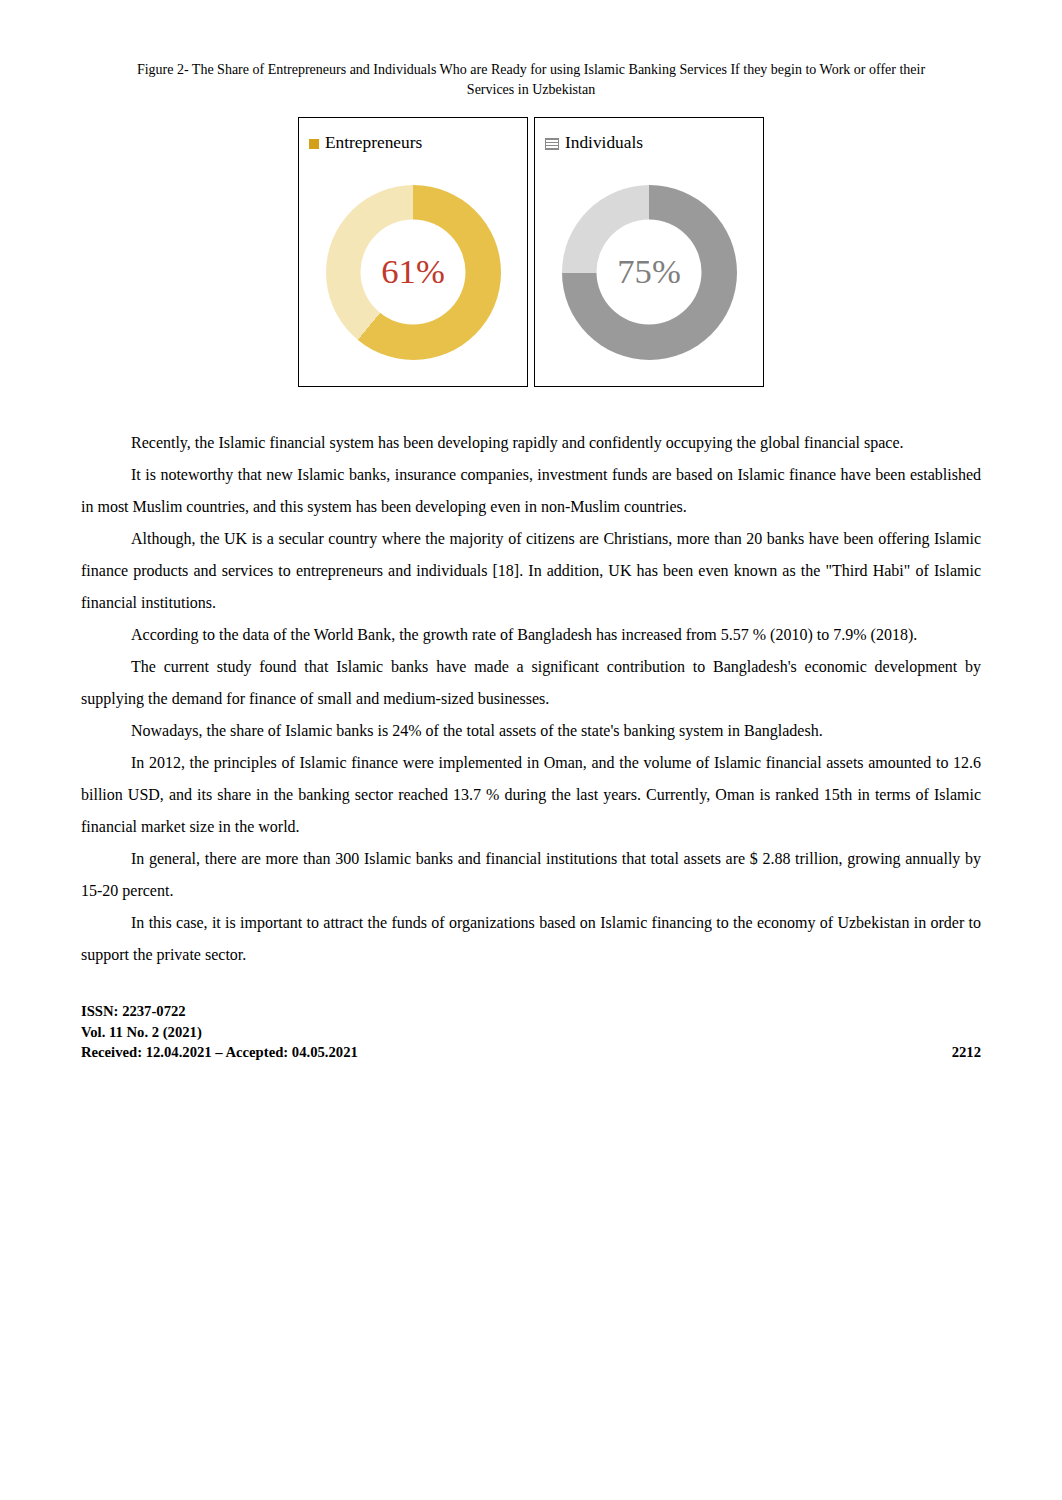Figure 2- The Share of Entrepreneurs and Individuals Who are Ready for using Islamic Banking Services If they begin to Work or offer their Services in Uzbekistan
Entrepreneurs
61%
Individuals
75%
Recently, the Islamic financial system has been developing rapidly and confidently occupying the global financial space.
It is noteworthy that new Islamic banks, insurance companies, investment funds are based on Islamic finance have been established in most Muslim countries, and this system has been developing even in non-Muslim countries.
Although, the UK is a secular country where the majority of citizens are Christians, more than 20 banks have been offering Islamic finance products and services to entrepreneurs and individuals [18]. In addition, UK has been even known as the "Third Habi" of Islamic financial institutions.
According to the data of the World Bank, the growth rate of Bangladesh has increased from 5.57 % (2010) to 7.9% (2018).
The current study found that Islamic banks have made a significant contribution to Bangladesh's economic development by supplying the demand for finance of small and medium-sized businesses.
Nowadays, the share of Islamic banks is 24% of the total assets of the state's banking system in Bangladesh.
In 2012, the principles of Islamic finance were implemented in Oman, and the volume of Islamic financial assets amounted to 12.6 billion USD, and its share in the banking sector reached 13.7 % during the last years. Currently, Oman is ranked 15th in terms of Islamic financial market size in the world.
In general, there are more than 300 Islamic banks and financial institutions that total assets are $ 2.88 trillion, growing annually by 15-20 percent.
In this case, it is important to attract the funds of organizations based on Islamic financing to the economy of Uzbekistan in order to support the private sector.
ISSN: 2237-0722
Vol. 11 No. 2 (2021)
Received: 12.04.2021 – Accepted: 04.05.2021
2212